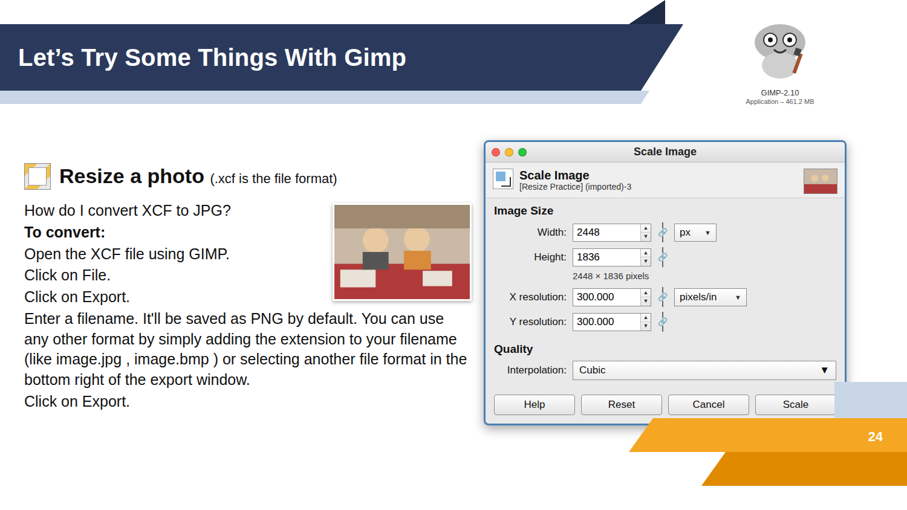Let’s Try Some Things With Gimp
GIMP-2.10
Application – 461.2 MB
Resize a photo (.xcf is the file format)
How do I convert XCF to JPG?
To convert:
Open the XCF file using GIMP.
Click on File.
Click on Export.
Enter a filename. It'll be saved as PNG by default. You can use any other format by simply adding the extension to your filename (like image.jpg , image.bmp ) or selecting another file format in the bottom right of the export window.
Click on Export.
Scale Image
Scale Image
[Resize Practice] (imported)-3
Image Size
Width:
▲▼
🔗
px▼
Height:
▲▼
🔗
2448 × 1836 pixels
X resolution:
▲▼
🔗
pixels/in▼
Y resolution:
▲▼
🔗
Quality
Interpolation:
Cubic▼
Help
Reset
Cancel
Scale
24